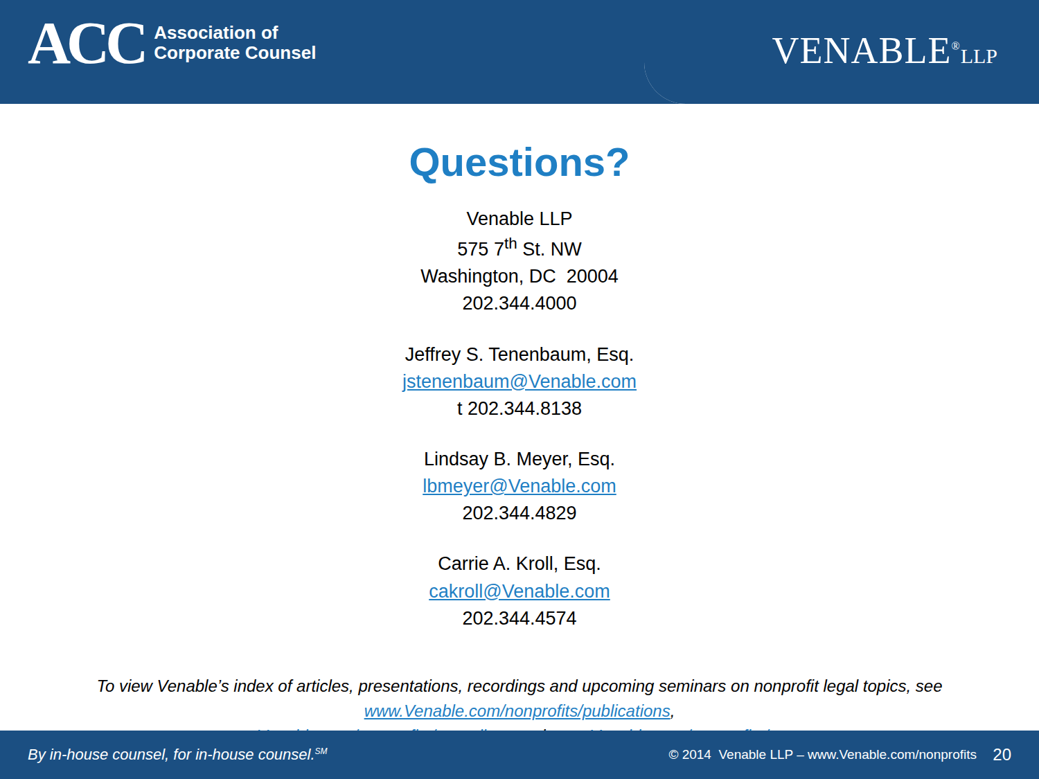ACC Association of
Corporate Counsel
VENABLE®LLP
Questions?
Venable LLP
575 7th St. NW
Washington, DC 20004
202.344.4000
Jeffrey S. Tenenbaum, Esq.
jstenenbaum@Venable.com
t 202.344.8138
Lindsay B. Meyer, Esq.
lbmeyer@Venable.com
202.344.4829
Carrie A. Kroll, Esq.
cakroll@Venable.com
202.344.4574
To view Venable’s index of articles, presentations, recordings and upcoming seminars on nonprofit legal topics, see www.Venable.com/nonprofits/publications,
www.Venable.com/nonprofits/recordings and www.Venable.com/nonprofits/events.
By in-house counsel, for in-house counsel.SM
© 2014 Venable LLP – www.Venable.com/nonprofits
20